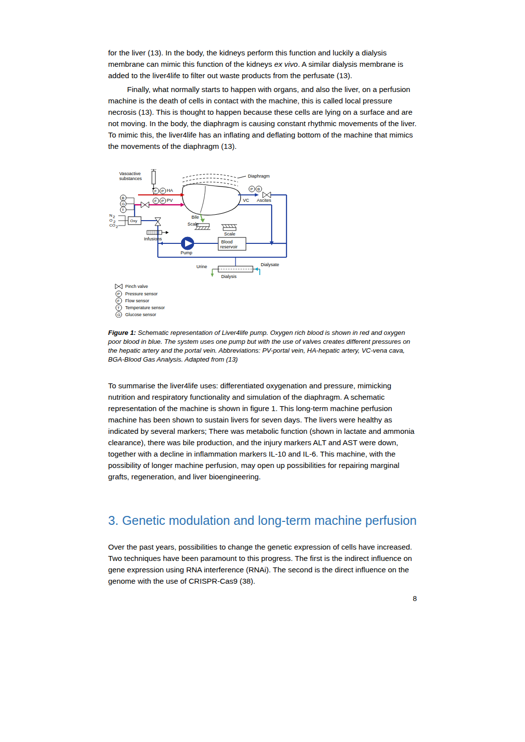for the liver (13). In the body, the kidneys perform this function and luckily a dialysis membrane can mimic this function of the kidneys ex vivo. A similar dialysis membrane is added to the liver4life to filter out waste products from the perfusate (13).
Finally, what normally starts to happen with organs, and also the liver, on a perfusion machine is the death of cells in contact with the machine, this is called local pressure necrosis (13). This is thought to happen because these cells are lying on a surface and are not moving. In the body, the diaphragm is causing constant rhythmic movements of the liver. To mimic this, the liver4life has an inflating and deflating bottom of the machine that mimics the movements of the diaphragm (13).
Vasoactive substances Diaphragm HA F P PV F P B G T N2 O2 CO2 Oxy Infusions Bile Scale VC P B Ascites Scale Blood reservoir Pump Dialysis Urine Dialysate Pinch valve P Pressure sensor F Flow sensor T Temperature sensor G Glucose sensor
Figure 1: Schematic representation of Liver4life pump. Oxygen rich blood is shown in red and oxygen poor blood in blue. The system uses one pump but with the use of valves creates different pressures on the hepatic artery and the portal vein. Abbreviations: PV-portal vein, HA-hepatic artery, VC-vena cava, BGA-Blood Gas Analysis. Adapted from (13)
To summarise the liver4life uses: differentiated oxygenation and pressure, mimicking nutrition and respiratory functionality and simulation of the diaphragm. A schematic representation of the machine is shown in figure 1. This long-term machine perfusion machine has been shown to sustain livers for seven days. The livers were healthy as indicated by several markers; There was metabolic function (shown in lactate and ammonia clearance), there was bile production, and the injury markers ALT and AST were down, together with a decline in inflammation markers IL-10 and IL-6. This machine, with the possibility of longer machine perfusion, may open up possibilities for repairing marginal grafts, regeneration, and liver bioengineering.
3. Genetic modulation and long-term machine perfusion
Over the past years, possibilities to change the genetic expression of cells have increased. Two techniques have been paramount to this progress. The first is the indirect influence on gene expression using RNA interference (RNAi). The second is the direct influence on the genome with the use of CRISPR-Cas9 (38).
8